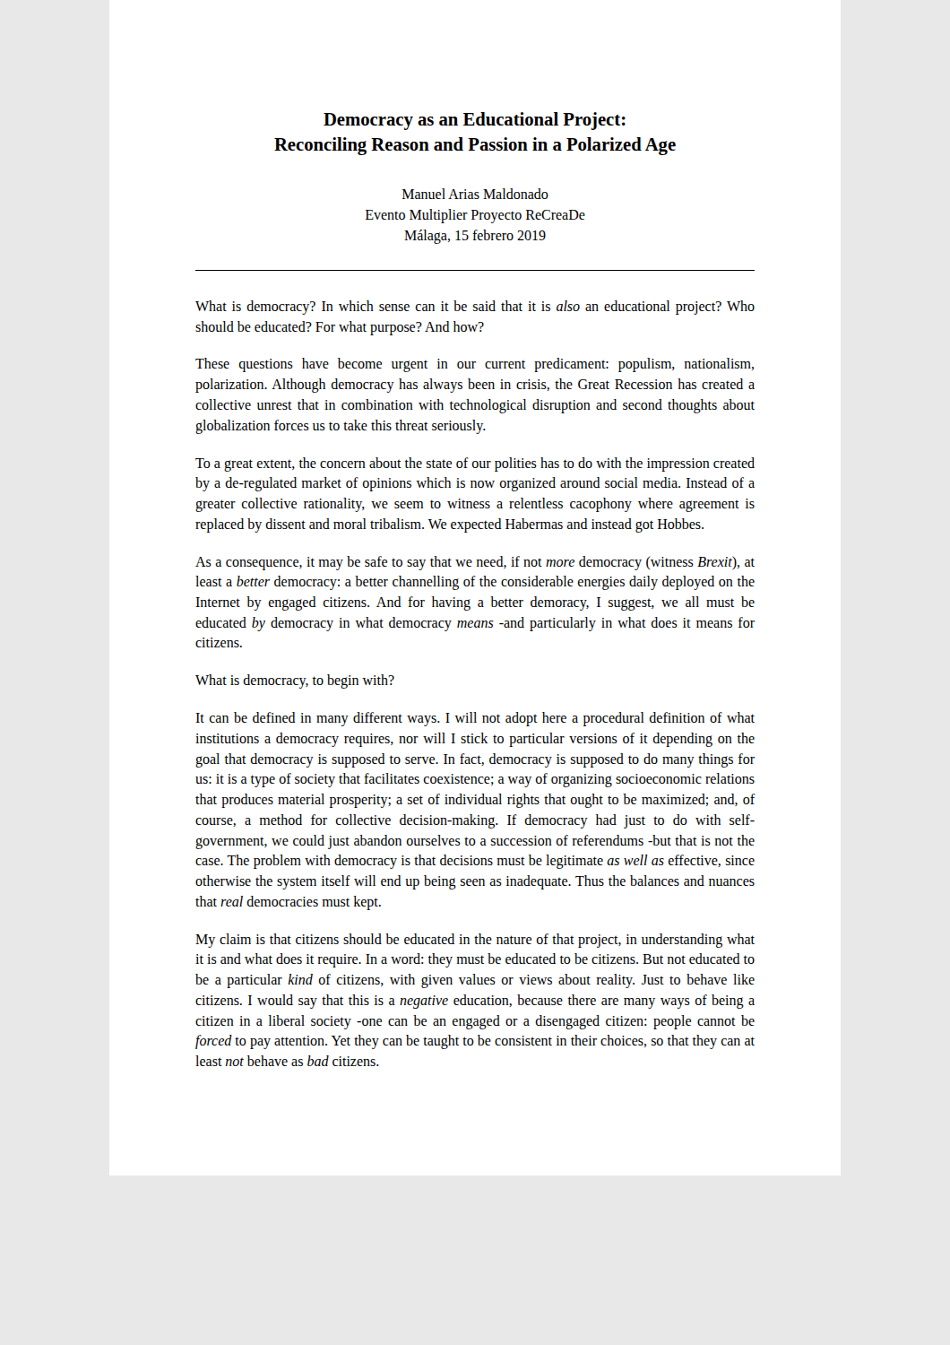Democracy as an Educational Project:
Reconciling Reason and Passion in a Polarized Age
Manuel Arias Maldonado
Evento Multiplier Proyecto ReCreaDe
Málaga, 15 febrero 2019
What is democracy? In which sense can it be said that it is also an educational project? Who should be educated? For what purpose? And how?
These questions have become urgent in our current predicament: populism, nationalism, polarization. Although democracy has always been in crisis, the Great Recession has created a collective unrest that in combination with technological disruption and second thoughts about globalization forces us to take this threat seriously.
To a great extent, the concern about the state of our polities has to do with the impression created by a de-regulated market of opinions which is now organized around social media. Instead of a greater collective rationality, we seem to witness a relentless cacophony where agreement is replaced by dissent and moral tribalism. We expected Habermas and instead got Hobbes.
As a consequence, it may be safe to say that we need, if not more democracy (witness Brexit), at least a better democracy: a better channelling of the considerable energies daily deployed on the Internet by engaged citizens. And for having a better demoracy, I suggest, we all must be educated by democracy in what democracy means -and particularly in what does it means for citizens.
What is democracy, to begin with?
It can be defined in many different ways. I will not adopt here a procedural definition of what institutions a democracy requires, nor will I stick to particular versions of it depending on the goal that democracy is supposed to serve. In fact, democracy is supposed to do many things for us: it is a type of society that facilitates coexistence; a way of organizing socioeconomic relations that produces material prosperity; a set of individual rights that ought to be maximized; and, of course, a method for collective decision-making. If democracy had just to do with self-government, we could just abandon ourselves to a succession of referendums -but that is not the case. The problem with democracy is that decisions must be legitimate as well as effective, since otherwise the system itself will end up being seen as inadequate. Thus the balances and nuances that real democracies must kept.
My claim is that citizens should be educated in the nature of that project, in understanding what it is and what does it require. In a word: they must be educated to be citizens. But not educated to be a particular kind of citizens, with given values or views about reality. Just to behave like citizens. I would say that this is a negative education, because there are many ways of being a citizen in a liberal society -one can be an engaged or a disengaged citizen: people cannot be forced to pay attention. Yet they can be taught to be consistent in their choices, so that they can at least not behave as bad citizens.